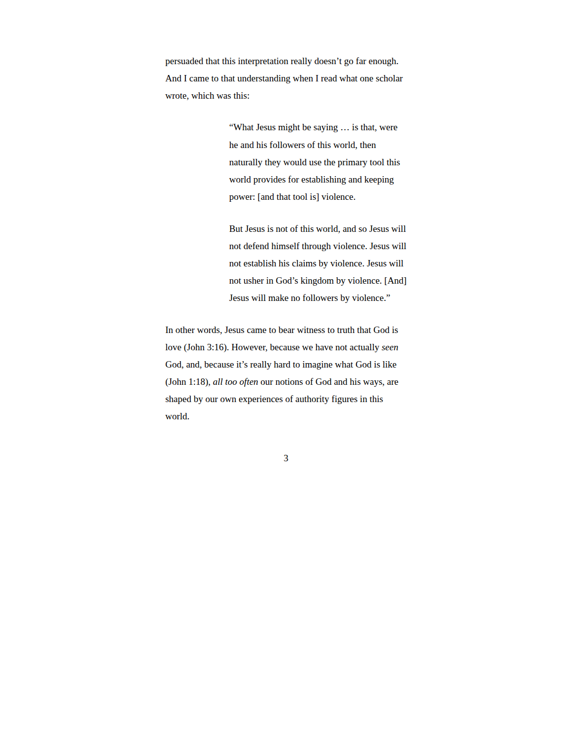persuaded that this interpretation really doesn’t go far enough. And I came to that understanding when I read what one scholar wrote, which was this:
“What Jesus might be saying … is that, were he and his followers of this world, then naturally they would use the primary tool this world provides for establishing and keeping power: [and that tool is] violence.
But Jesus is not of this world, and so Jesus will not defend himself through violence. Jesus will not establish his claims by violence. Jesus will not usher in God’s kingdom by violence. [And] Jesus will make no followers by violence.”
In other words, Jesus came to bear witness to truth that God is love (John 3:16). However, because we have not actually seen God, and, because it’s really hard to imagine what God is like (John 1:18), all too often our notions of God and his ways, are shaped by our own experiences of authority figures in this world.
3